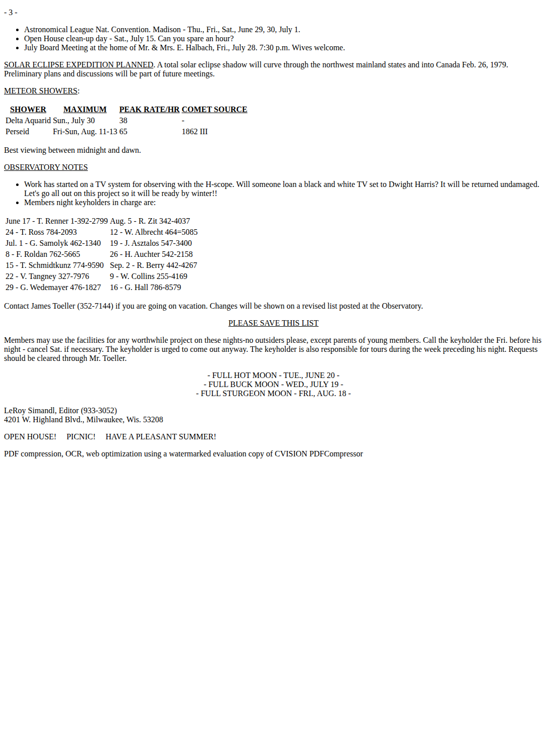- 3 -
Astronomical League Nat. Convention. Madison - Thu., Fri., Sat., June 29, 30, July 1.
Open House clean-up day - Sat., July 15. Can you spare an hour?
July Board Meeting at the home of Mr. & Mrs. E. Halbach, Fri., July 28. 7:30 p.m. Wives welcome.
SOLAR ECLIPSE EXPEDITION PLANNED. A total solar eclipse shadow will curve through the northwest mainland states and into Canada Feb. 26, 1979. Preliminary plans and discussions will be part of future meetings.
METEOR SHOWERS:
| SHOWER | MAXIMUM | PEAK RATE/HR | COMET SOURCE |
| --- | --- | --- | --- |
| Delta Aquarid | Sun., July 30 | 38 | - |
| Perseid | Fri-Sun, Aug. 11-13 | 65 | 1862 III |
Best viewing between midnight and dawn.
OBSERVATORY NOTES
Work has started on a TV system for observing with the H-scope. Will someone loan a black and white TV set to Dwight Harris? It will be returned undamaged. Let's go all out on this project so it will be ready by winter!!
Members night keyholders in charge are:
| June 17 - T. Renner 1-392-2799 | Aug. 5 - R. Zit 342-4037 |
| 24 - T. Ross 784-2093 | 12 - W. Albrecht 464=5085 |
| Jul. 1 - G. Samolyk 462-1340 | 19 - J. Asztalos 547-3400 |
| 8 - F. Roldan 762-5665 | 26 - H. Auchter 542-2158 |
| 15 - T. Schmidtkunz 774-9590 | Sep. 2 - R. Berry 442-4267 |
| 22 - V. Tangney 327-7976 | 9 - W. Collins 255-4169 |
| 29 - G. Wedemayer 476-1827 | 16 - G. Hall 786-8579 |
Contact James Toeller (352-7144) if you are going on vacation. Changes will be shown on a revised list posted at the Observatory.
PLEASE SAVE THIS LIST
Members may use the facilities for any worthwhile project on these nights-no outsiders please, except parents of young members. Call the keyholder the Fri. before his night - cancel Sat. if necessary. The keyholder is urged to come out anyway. The keyholder is also responsible for tours during the week preceding his night. Requests should be cleared through Mr. Toeller.
- FULL HOT MOON - TUE., JUNE 20 -
- FULL BUCK MOON - WED., JULY 19 -
- FULL STURGEON MOON - FRI., AUG. 18 -
LeRoy Simandl, Editor (933-3052)
4201 W. Highland Blvd., Milwaukee, Wis. 53208
OPEN HOUSE! PICNIC! HAVE A PLEASANT SUMMER!
PDF compression, OCR, web optimization using a watermarked evaluation copy of CVISION PDFCompressor